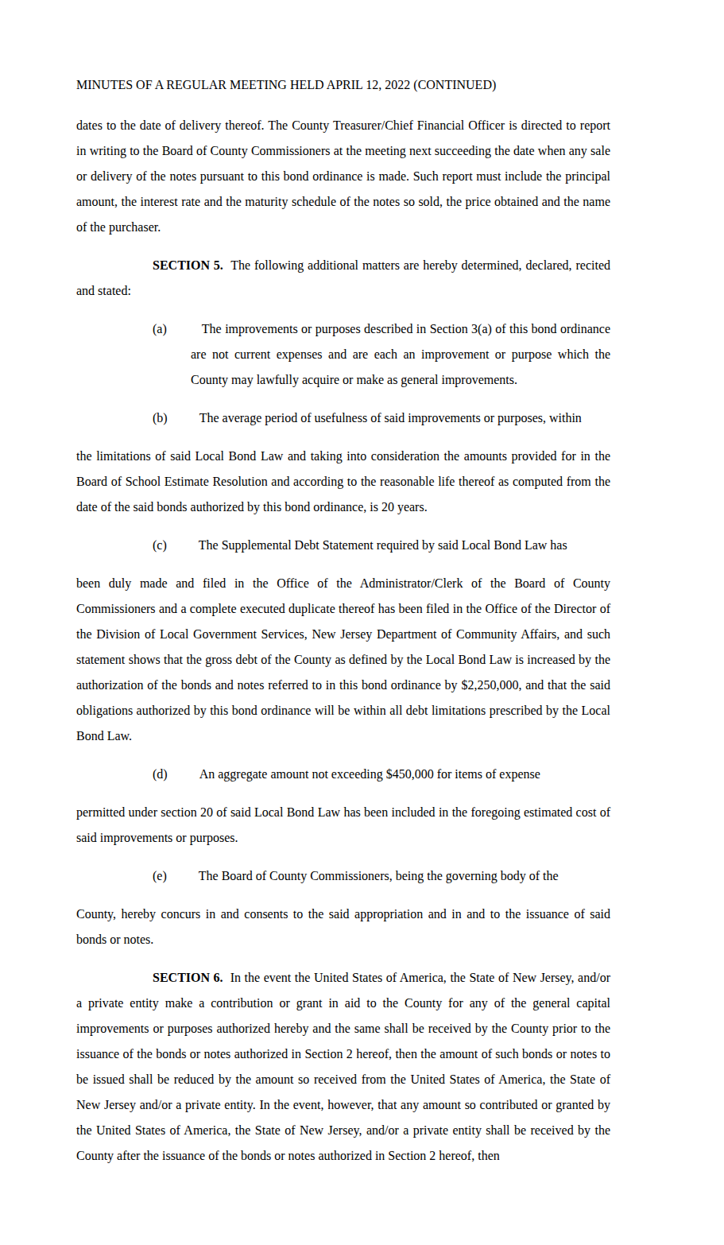MINUTES OF A REGULAR MEETING HELD APRIL 12, 2022 (CONTINUED)
dates to the date of delivery thereof. The County Treasurer/Chief Financial Officer is directed to report in writing to the Board of County Commissioners at the meeting next succeeding the date when any sale or delivery of the notes pursuant to this bond ordinance is made. Such report must include the principal amount, the interest rate and the maturity schedule of the notes so sold, the price obtained and the name of the purchaser.
SECTION 5. The following additional matters are hereby determined, declared, recited and stated:
(a) The improvements or purposes described in Section 3(a) of this bond ordinance are not current expenses and are each an improvement or purpose which the County may lawfully acquire or make as general improvements.
(b) The average period of usefulness of said improvements or purposes, within
the limitations of said Local Bond Law and taking into consideration the amounts provided for in the Board of School Estimate Resolution and according to the reasonable life thereof as computed from the date of the said bonds authorized by this bond ordinance, is 20 years.
(c) The Supplemental Debt Statement required by said Local Bond Law has
been duly made and filed in the Office of the Administrator/Clerk of the Board of County Commissioners and a complete executed duplicate thereof has been filed in the Office of the Director of the Division of Local Government Services, New Jersey Department of Community Affairs, and such statement shows that the gross debt of the County as defined by the Local Bond Law is increased by the authorization of the bonds and notes referred to in this bond ordinance by $2,250,000, and that the said obligations authorized by this bond ordinance will be within all debt limitations prescribed by the Local Bond Law.
(d) An aggregate amount not exceeding $450,000 for items of expense
permitted under section 20 of said Local Bond Law has been included in the foregoing estimated cost of said improvements or purposes.
(e) The Board of County Commissioners, being the governing body of the
County, hereby concurs in and consents to the said appropriation and in and to the issuance of said bonds or notes.
SECTION 6. In the event the United States of America, the State of New Jersey, and/or a private entity make a contribution or grant in aid to the County for any of the general capital improvements or purposes authorized hereby and the same shall be received by the County prior to the issuance of the bonds or notes authorized in Section 2 hereof, then the amount of such bonds or notes to be issued shall be reduced by the amount so received from the United States of America, the State of New Jersey and/or a private entity. In the event, however, that any amount so contributed or granted by the United States of America, the State of New Jersey, and/or a private entity shall be received by the County after the issuance of the bonds or notes authorized in Section 2 hereof, then